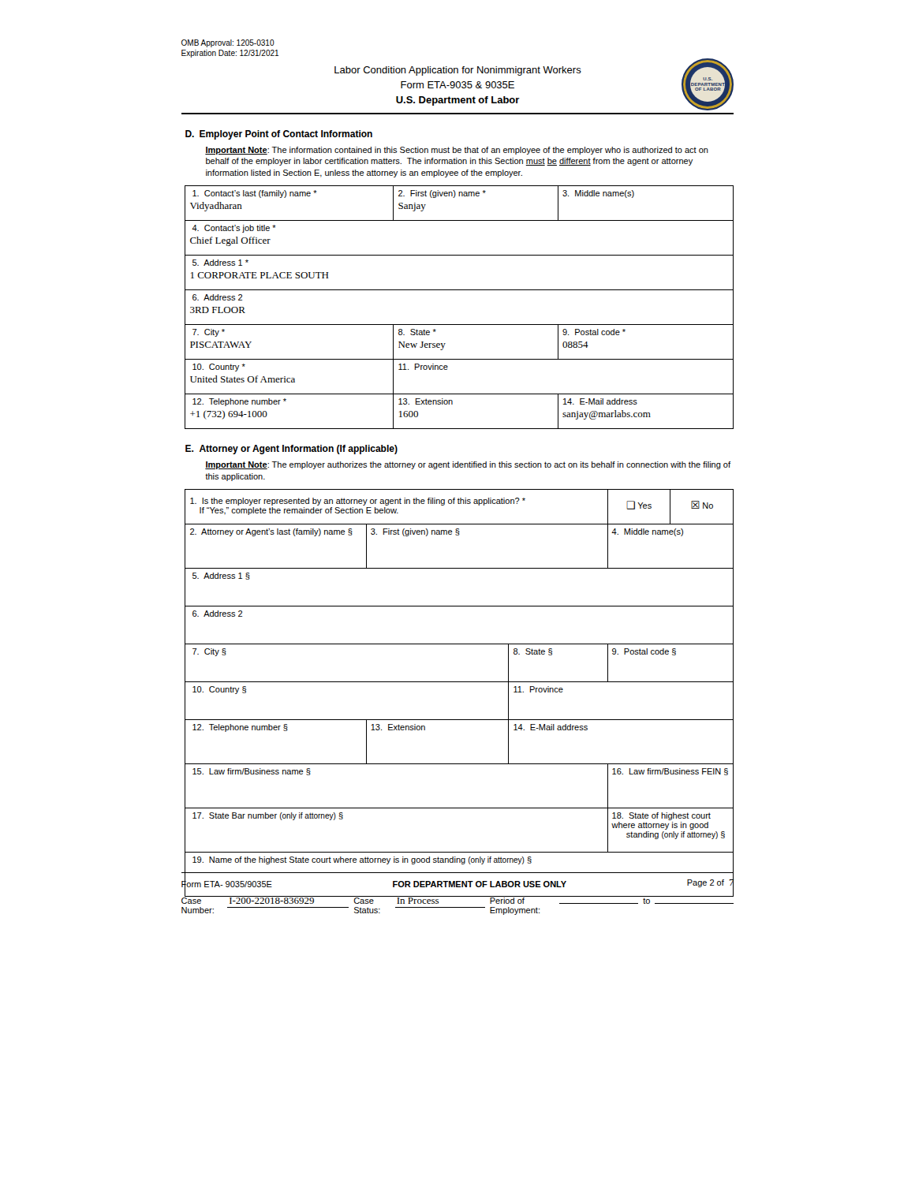OMB Approval: 1205-0310
Expiration Date: 12/31/2021
U.S.
DEPARTMENT
OF LABOR
Labor Condition Application for Nonimmigrant Workers
Form ETA-9035 & 9035E
U.S. Department of Labor
D. Employer Point of Contact Information
Important Note: The information contained in this Section must be that of an employee of the employer who is authorized to act on behalf of the employer in labor certification matters. The information in this Section must be different from the agent or attorney information listed in Section E, unless the attorney is an employee of the employer.
| 1. Contact’s last (family) name * Vidyadharan | 2. First (given) name * Sanjay | 3. Middle name(s) |
| 4. Contact’s job title * Chief Legal Officer |
| 5. Address 1 * 1 CORPORATE PLACE SOUTH |
| 6. Address 2 3RD FLOOR |
| 7. City * PISCATAWAY | 8. State * New Jersey | 9. Postal code * 08854 |
| 10. Country * United States Of America | 11. Province |
| 12. Telephone number * +1 (732) 694-1000 | 13. Extension 1600 | 14. E-Mail address sanjay@marlabs.com |
E. Attorney or Agent Information (If applicable)
Important Note: The employer authorizes the attorney or agent identified in this section to act on its behalf in connection with the filing of this application.
| 1. Is the employer represented by an attorney or agent in the filing of this application? * If “Yes,” complete the remainder of Section E below. | ❑ Yes | ☒ No |
| 2. Attorney or Agent’s last (family) name § | 3. First (given) name § | 4. Middle name(s) |
| 5. Address 1 § |
| 6. Address 2 |
| 7. City § | 8. State § | 9. Postal code § |
| 10. Country § | 11. Province |
| 12. Telephone number § | 13. Extension | 14. E-Mail address |
| 15. Law firm/Business name § | 16. Law firm/Business FEIN § |
| 17. State Bar number (only if attorney) § | 18. State of highest court where attorney is in good standing (only if attorney) § |
| 19. Name of the highest State court where attorney is in good standing (only if attorney) § |
Form ETA- 9035/9035E
FOR DEPARTMENT OF LABOR USE ONLY
Page 2 of 7
Case Number: I-200-22018-836929 Case Status: In Process Period of Employment: to